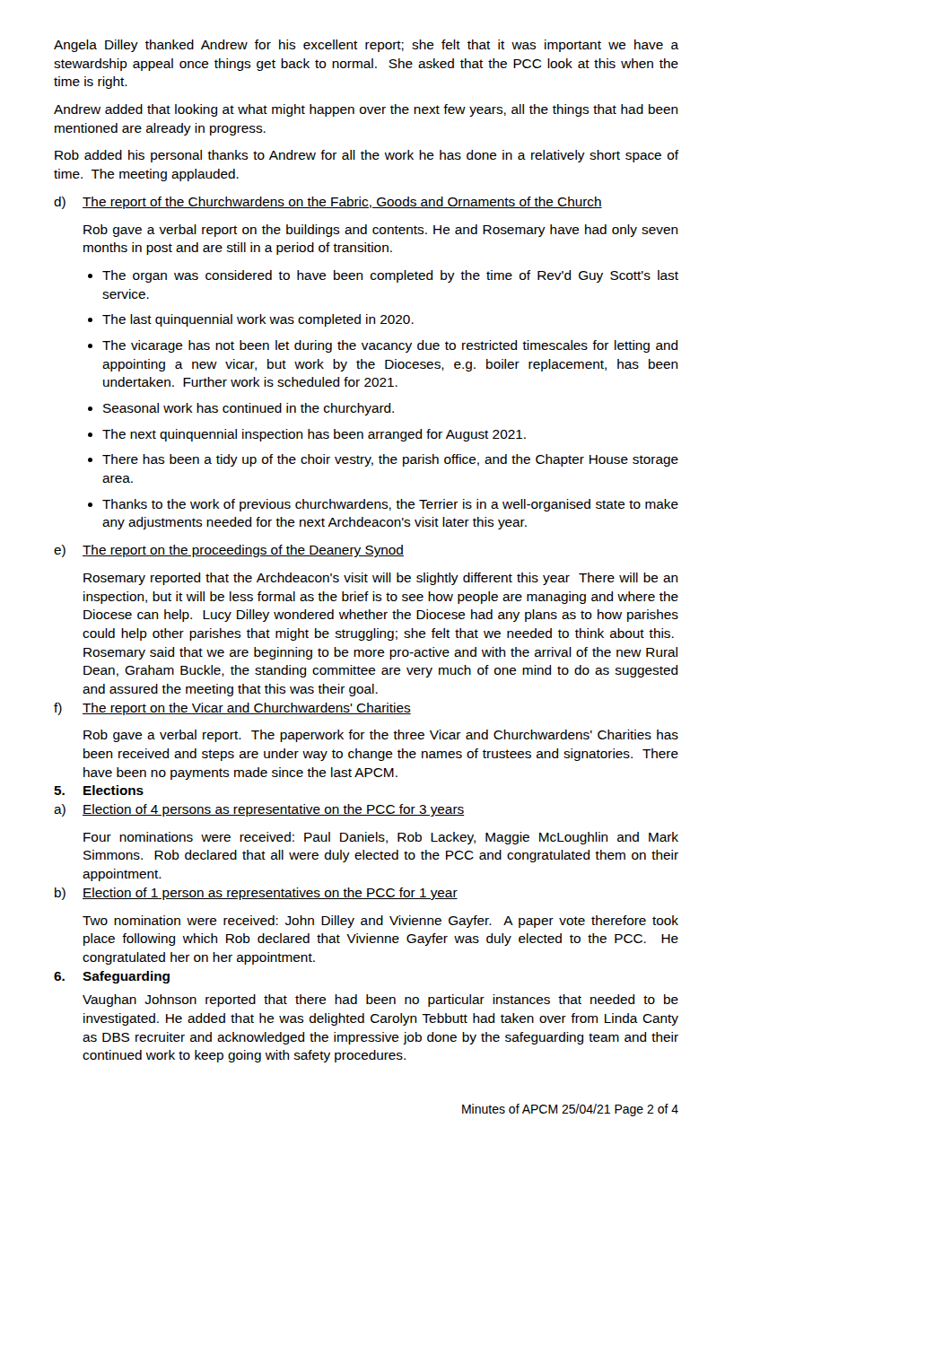Angela Dilley thanked Andrew for his excellent report; she felt that it was important we have a stewardship appeal once things get back to normal. She asked that the PCC look at this when the time is right.
Andrew added that looking at what might happen over the next few years, all the things that had been mentioned are already in progress.
Rob added his personal thanks to Andrew for all the work he has done in a relatively short space of time. The meeting applauded.
d)
The report of the Churchwardens on the Fabric, Goods and Ornaments of the Church
Rob gave a verbal report on the buildings and contents. He and Rosemary have had only seven months in post and are still in a period of transition.
The organ was considered to have been completed by the time of Rev'd Guy Scott's last service.
The last quinquennial work was completed in 2020.
The vicarage has not been let during the vacancy due to restricted timescales for letting and appointing a new vicar, but work by the Dioceses, e.g. boiler replacement, has been undertaken. Further work is scheduled for 2021.
Seasonal work has continued in the churchyard.
The next quinquennial inspection has been arranged for August 2021.
There has been a tidy up of the choir vestry, the parish office, and the Chapter House storage area.
Thanks to the work of previous churchwardens, the Terrier is in a well-organised state to make any adjustments needed for the next Archdeacon's visit later this year.
e)
The report on the proceedings of the Deanery Synod
Rosemary reported that the Archdeacon's visit will be slightly different this year There will be an inspection, but it will be less formal as the brief is to see how people are managing and where the Diocese can help. Lucy Dilley wondered whether the Diocese had any plans as to how parishes could help other parishes that might be struggling; she felt that we needed to think about this. Rosemary said that we are beginning to be more pro-active and with the arrival of the new Rural Dean, Graham Buckle, the standing committee are very much of one mind to do as suggested and assured the meeting that this was their goal.
f)
The report on the Vicar and Churchwardens' Charities
Rob gave a verbal report. The paperwork for the three Vicar and Churchwardens' Charities has been received and steps are under way to change the names of trustees and signatories. There have been no payments made since the last APCM.
5.
Elections
a)
Election of 4 persons as representative on the PCC for 3 years
Four nominations were received: Paul Daniels, Rob Lackey, Maggie McLoughlin and Mark Simmons. Rob declared that all were duly elected to the PCC and congratulated them on their appointment.
b)
Election of 1 person as representatives on the PCC for 1 year
Two nomination were received: John Dilley and Vivienne Gayfer. A paper vote therefore took place following which Rob declared that Vivienne Gayfer was duly elected to the PCC. He congratulated her on her appointment.
6.
Safeguarding
Vaughan Johnson reported that there had been no particular instances that needed to be investigated. He added that he was delighted Carolyn Tebbutt had taken over from Linda Canty as DBS recruiter and acknowledged the impressive job done by the safeguarding team and their continued work to keep going with safety procedures.
Minutes of APCM 25/04/21 Page 2 of 4